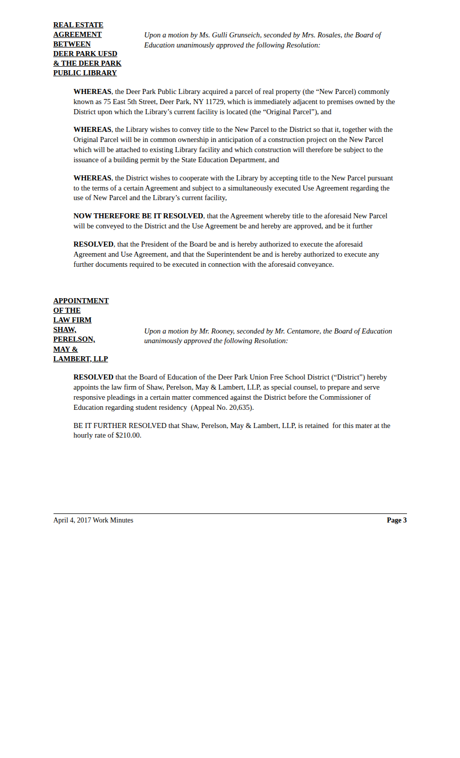REAL ESTATE
AGREEMENT
BETWEEN
DEER PARK UFSD
& THE DEER PARK
PUBLIC LIBRARY
Upon a motion by Ms. Gulli Grunseich, seconded by Mrs. Rosales, the Board of Education unanimously approved the following Resolution:
WHEREAS, the Deer Park Public Library acquired a parcel of real property (the “New Parcel) commonly known as 75 East 5th Street, Deer Park, NY 11729, which is immediately adjacent to premises owned by the District upon which the Library’s current facility is located (the “Original Parcel”), and
WHEREAS, the Library wishes to convey title to the New Parcel to the District so that it, together with the Original Parcel will be in common ownership in anticipation of a construction project on the New Parcel which will be attached to existing Library facility and which construction will therefore be subject to the issuance of a building permit by the State Education Department, and
WHEREAS, the District wishes to cooperate with the Library by accepting title to the New Parcel pursuant to the terms of a certain Agreement and subject to a simultaneously executed Use Agreement regarding the use of New Parcel and the Library’s current facility,
NOW THEREFORE BE IT RESOLVED, that the Agreement whereby title to the aforesaid New Parcel will be conveyed to the District and the Use Agreement be and hereby are approved, and be it further
RESOLVED, that the President of the Board be and is hereby authorized to execute the aforesaid Agreement and Use Agreement, and that the Superintendent be and is hereby authorized to execute any further documents required to be executed in connection with the aforesaid conveyance.
APPOINTMENT
OF THE
LAW FIRM
SHAW,
PERELSON,
MAY &
LAMBERT, LLP
Upon a motion by Mr. Rooney, seconded by Mr. Centamore, the Board of Education unanimously approved the following Resolution:
RESOLVED that the Board of Education of the Deer Park Union Free School District (“District”) hereby appoints the law firm of Shaw, Perelson, May & Lambert, LLP, as special counsel, to prepare and serve responsive pleadings in a certain matter commenced against the District before the Commissioner of Education regarding student residency (Appeal No. 20,635).
BE IT FURTHER RESOLVED that Shaw, Perelson, May & Lambert, LLP, is retained for this mater at the hourly rate of $210.00.
April 4, 2017 Work Minutes Page 3